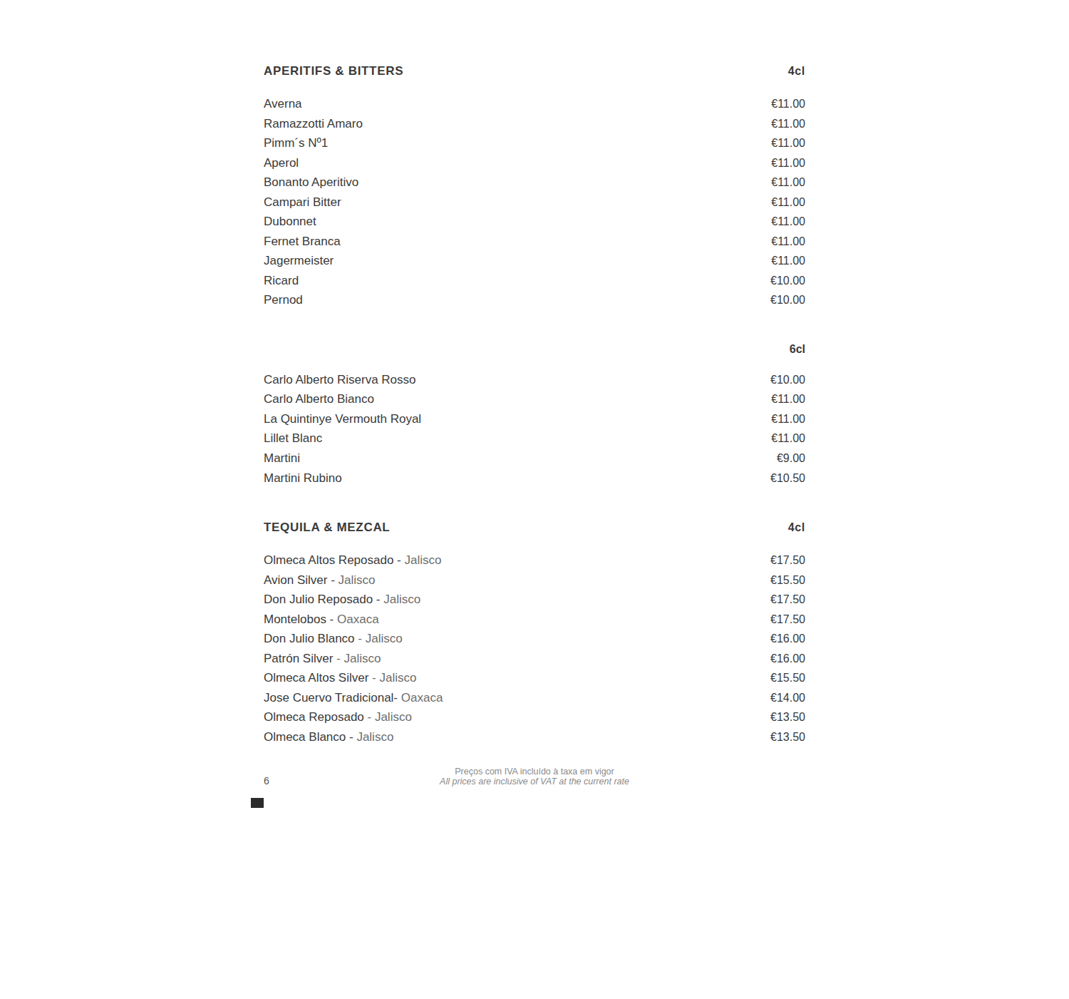APERITIFS & BITTERS 4cl
Averna€11.00
Ramazzotti Amaro€11.00
Pimm´s Nº1€11.00
Aperol€11.00
Bonanto Aperitivo€11.00
Campari Bitter€11.00
Dubonnet€11.00
Fernet Branca€11.00
Jagermeister€11.00
Ricard€10.00
Pernod€10.00
6cl
Carlo Alberto Riserva Rosso€10.00
Carlo Alberto Bianco€11.00
La Quintinye Vermouth Royal€11.00
Lillet Blanc€11.00
Martini€9.00
Martini Rubino€10.50
TEQUILA & MEZCAL 4cl
Olmeca Altos Reposado - Jalisco€17.50
Avion Silver - Jalisco€15.50
Don Julio Reposado - Jalisco€17.50
Montelobos - Oaxaca€17.50
Don Julio Blanco - Jalisco€16.00
Patrón Silver - Jalisco€16.00
Olmeca Altos Silver - Jalisco€15.50
Jose Cuervo Tradicional- Oaxaca€14.00
Olmeca Reposado - Jalisco€13.50
Olmeca Blanco - Jalisco€13.50
6
Preços com IVA incluído à taxa em vigor All prices are inclusive of VAT at the current rate